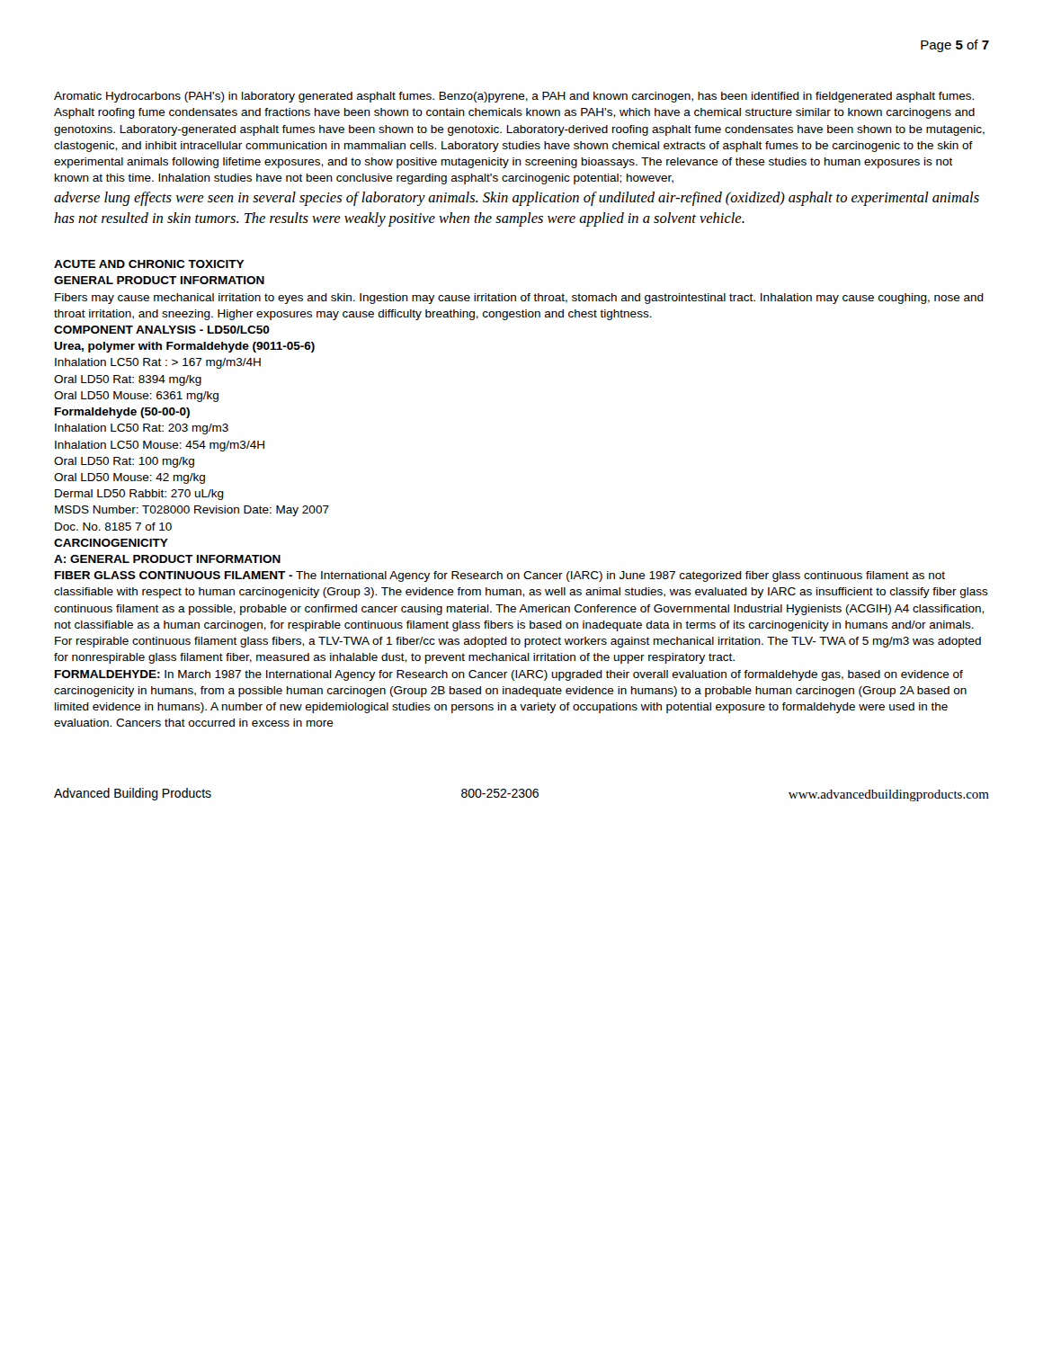Page 5 of 7
Aromatic Hydrocarbons (PAH's) in laboratory generated asphalt fumes. Benzo(a)pyrene, a PAH and known carcinogen, has been identified in fieldgenerated asphalt fumes. Asphalt roofing fume condensates and fractions have been shown to contain chemicals known as PAH's, which have a chemical structure similar to known carcinogens and genotoxins. Laboratory-generated asphalt fumes have been shown to be genotoxic. Laboratory-derived roofing asphalt fume condensates have been shown to be mutagenic, clastogenic, and inhibit intracellular communication in mammalian cells. Laboratory studies have shown chemical extracts of asphalt fumes to be carcinogenic to the skin of experimental animals following lifetime exposures, and to show positive mutagenicity in screening bioassays. The relevance of these studies to human exposures is not known at this time. Inhalation studies have not been conclusive regarding asphalt's carcinogenic potential; however,
adverse lung effects were seen in several species of laboratory animals. Skin application of undiluted air-refined (oxidized) asphalt to experimental animals has not resulted in skin tumors. The results were weakly positive when the samples were applied in a solvent vehicle.
ACUTE AND CHRONIC TOXICITY
GENERAL PRODUCT INFORMATION
Fibers may cause mechanical irritation to eyes and skin. Ingestion may cause irritation of throat, stomach and gastrointestinal tract. Inhalation may cause coughing, nose and throat irritation, and sneezing. Higher exposures may cause difficulty breathing, congestion and chest tightness.
COMPONENT ANALYSIS - LD50/LC50
Urea, polymer with Formaldehyde (9011-05-6)
Inhalation LC50 Rat : > 167 mg/m3/4H
Oral LD50 Rat: 8394 mg/kg
Oral LD50 Mouse: 6361 mg/kg
Formaldehyde (50-00-0)
Inhalation LC50 Rat: 203 mg/m3
Inhalation LC50 Mouse: 454 mg/m3/4H
Oral LD50 Rat: 100 mg/kg
Oral LD50 Mouse: 42 mg/kg
Dermal LD50 Rabbit: 270 uL/kg
MSDS Number: T028000 Revision Date: May 2007
Doc. No. 8185 7 of 10
CARCINOGENICITY
A: GENERAL PRODUCT INFORMATION
FIBER GLASS CONTINUOUS FILAMENT - The International Agency for Research on Cancer (IARC) in June 1987 categorized fiber glass continuous filament as not classifiable with respect to human carcinogenicity (Group 3). The evidence from human, as well as animal studies, was evaluated by IARC as insufficient to classify fiber glass continuous filament as a possible, probable or confirmed cancer causing material. The American Conference of Governmental Industrial Hygienists (ACGIH) A4 classification, not classifiable as a human carcinogen, for respirable continuous filament glass fibers is based on inadequate data in terms of its carcinogenicity in humans and/or animals. For respirable continuous filament glass fibers, a TLV-TWA of 1 fiber/cc was adopted to protect workers against mechanical irritation. The TLV- TWA of 5 mg/m3 was adopted for nonrespirable glass filament fiber, measured as inhalable dust, to prevent mechanical irritation of the upper respiratory tract.
FORMALDEHYDE: In March 1987 the International Agency for Research on Cancer (IARC) upgraded their overall evaluation of formaldehyde gas, based on evidence of carcinogenicity in humans, from a possible human carcinogen (Group 2B based on inadequate evidence in humans) to a probable human carcinogen (Group 2A based on limited evidence in humans). A number of new epidemiological studies on persons in a variety of occupations with potential exposure to formaldehyde were used in the evaluation. Cancers that occurred in excess in more
Advanced Building Products
800-252-2306
www.advancedbuildingproducts.com